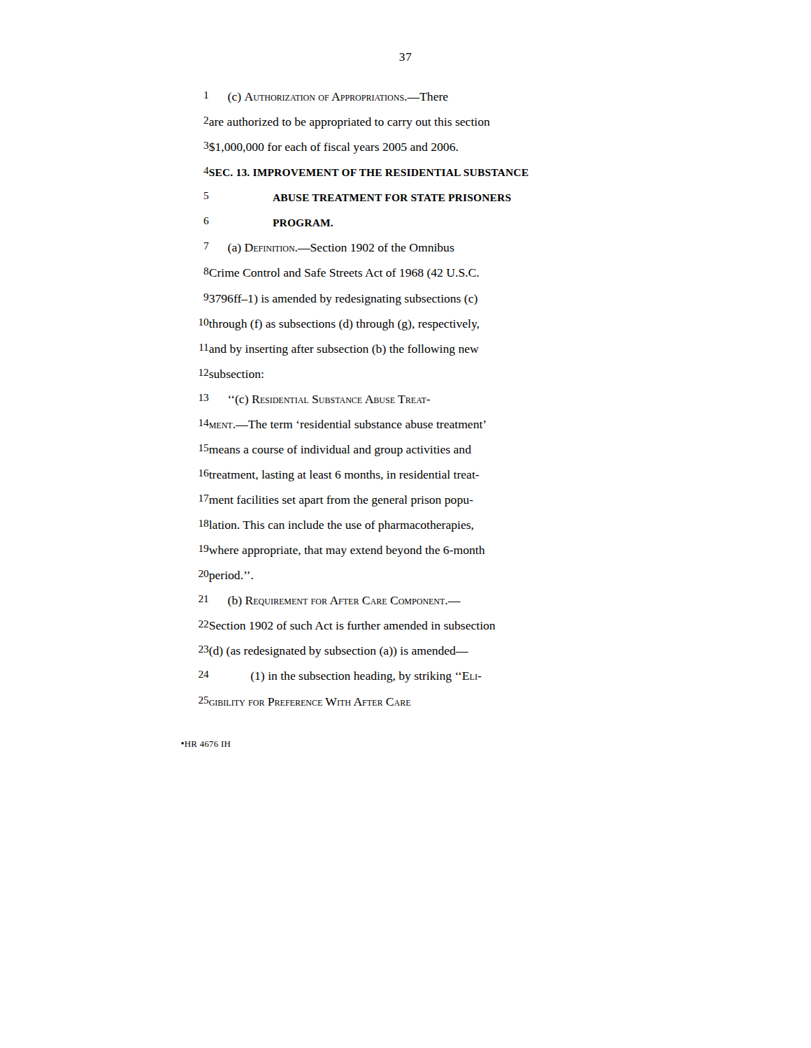37
| 1 | (c) Authorization of Appropriations. —There |
| 2 | are authorized to be appropriated to carry out this section |
| 3 | $1,000,000 for each of fiscal years 2005 and 2006. |
| 4 | SEC. 13. IMPROVEMENT OF THE RESIDENTIAL SUBSTANCE |
| 5 | ABUSE TREATMENT FOR STATE PRISONERS |
| 6 | PROGRAM. |
| 7 | (a) Definition. —Section 1902 of the Omnibus |
| 8 | Crime Control and Safe Streets Act of 1968 (42 U.S.C. |
| 9 | 3796ff–1) is amended by redesignating subsections (c) |
| 10 | through (f) as subsections (d) through (g), respectively, |
| 11 | and by inserting after subsection (b) the following new |
| 12 | subsection: |
| 13 | ‘‘(c) Residential Substance Abuse Treat- |
| 14 | ment. —The term ‘residential substance abuse treatment’ |
| 15 | means a course of individual and group activities and |
| 16 | treatment, lasting at least 6 months, in residential treat- |
| 17 | ment facilities set apart from the general prison popu- |
| 18 | lation. This can include the use of pharmacotherapies, |
| 19 | where appropriate, that may extend beyond the 6-month |
| 20 | period.’’. |
| 21 | (b) Requirement for After Care Component. — |
| 22 | Section 1902 of such Act is further amended in subsection |
| 23 | (d) (as redesignated by subsection (a)) is amended— |
| 24 | (1) in the subsection heading, by striking ‘‘ Eli- |
| 25 | gibility for Preference With After Care |
•HR 4676 IH